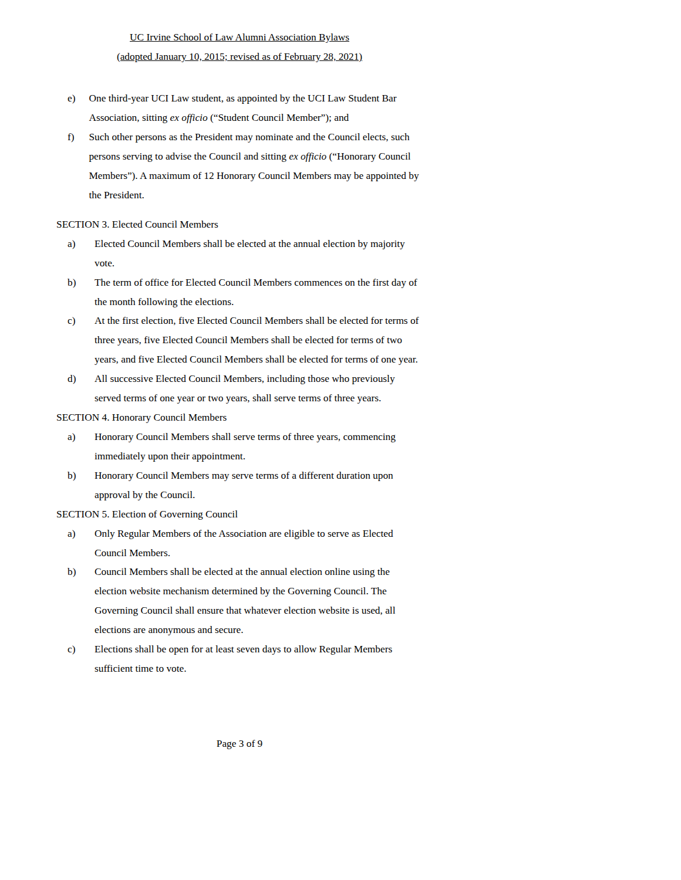UC Irvine School of Law Alumni Association Bylaws (adopted January 10, 2015; revised as of February 28, 2021)
One third-year UCI Law student, as appointed by the UCI Law Student Bar Association, sitting ex officio (“Student Council Member”); and
Such other persons as the President may nominate and the Council elects, such persons serving to advise the Council and sitting ex officio (“Honorary Council Members”). A maximum of 12 Honorary Council Members may be appointed by the President.
SECTION 3. Elected Council Members
Elected Council Members shall be elected at the annual election by majority vote.
The term of office for Elected Council Members commences on the first day of the month following the elections.
At the first election, five Elected Council Members shall be elected for terms of three years, five Elected Council Members shall be elected for terms of two years, and five Elected Council Members shall be elected for terms of one year.
All successive Elected Council Members, including those who previously served terms of one year or two years, shall serve terms of three years.
SECTION 4. Honorary Council Members
Honorary Council Members shall serve terms of three years, commencing immediately upon their appointment.
Honorary Council Members may serve terms of a different duration upon approval by the Council.
SECTION 5. Election of Governing Council
Only Regular Members of the Association are eligible to serve as Elected Council Members.
Council Members shall be elected at the annual election online using the election website mechanism determined by the Governing Council. The Governing Council shall ensure that whatever election website is used, all elections are anonymous and secure.
Elections shall be open for at least seven days to allow Regular Members sufficient time to vote.
Page 3 of 9